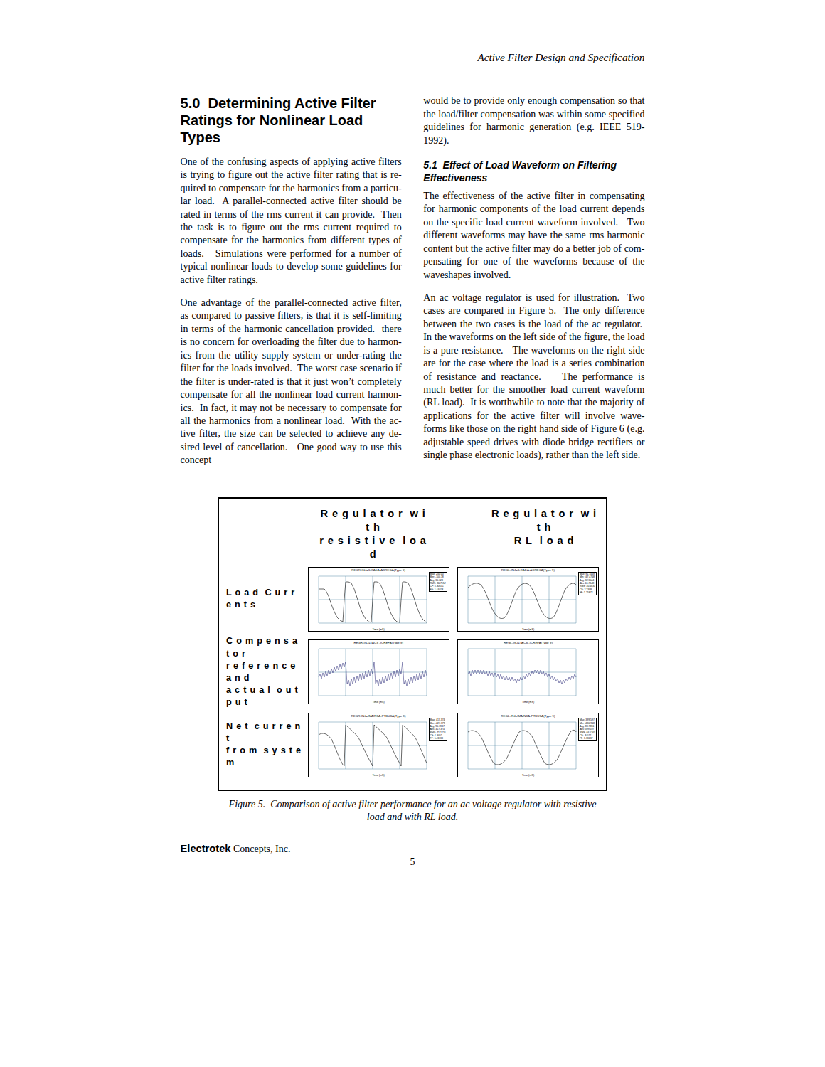Active Filter Design and Specification
5.0 Determining Active Filter Ratings for Nonlinear Load Types
One of the confusing aspects of applying active filters is trying to figure out the active filter rating that is required to compensate for the harmonics from a particular load. A parallel-connected active filter should be rated in terms of the rms current it can provide. Then the task is to figure out the rms current required to compensate for the harmonics from different types of loads. Simulations were performed for a number of typical nonlinear loads to develop some guidelines for active filter ratings.
One advantage of the parallel-connected active filter, as compared to passive filters, is that it is self-limiting in terms of the harmonic cancellation provided. there is no concern for overloading the filter due to harmonics from the utility supply system or under-rating the filter for the loads involved. The worst case scenario if the filter is under-rated is that it just won’t completely compensate for all the nonlinear load current harmonics. In fact, it may not be necessary to compensate for all the harmonics from a nonlinear load. With the active filter, the size can be selected to achieve any desired level of cancellation. One good way to use this concept
would be to provide only enough compensation so that the load/filter compensation was within some specified guidelines for harmonic generation (e.g. IEEE 519-1992).
5.1 Effect of Load Waveform on Filtering Effectiveness
The effectiveness of the active filter in compensating for harmonic components of the load current depends on the specific load current waveform involved. Two different waveforms may have the same rms harmonic content but the active filter may do a better job of compensating for one of the waveforms because of the waveshapes involved.
An ac voltage regulator is used for illustration. Two cases are compared in Figure 5. The only difference between the two cases is the load of the ac regulator. In the waveforms on the left side of the figure, the load is a pure resistance. The waveforms on the right side are for the case where the load is a series combination of resistance and reactance. The performance is much better for the smoother load current waveform (RL load). It is worthwhile to note that the majority of applications for the active filter will involve waveforms like those on the right hand side of Figure 6 (e.g. adjustable speed drives with diode bridge rectifiers or single phase electronic loads), rather than the left side.
R e g u l a t o r w i t h
r e s i s t i v e l o a d
R e g u l a t o r w i t h
R L l o a d
L o a d C u r r e n t s
REGR-INJ=ILOADA-ACREGA(Type 9)
Max: 200.00
Min: -100.18
Avg: 30.623
RMS: 86.7152
CF: 2.30651
FF: 1.44018
Time (mS)
REGL-INJ=ILOADA-ACREGA(Type 9)
Max: 91.7448
Min: -67.4768
Avg: 32.5044
Abs: 61.7548
RMS: 40.6831
CF: 2.2388
FF: 1.25872
Time (mS)
C o m p e n s a t o r
r e f e r e n c e a n d
a c t u a l o u t p u t
REGR-INJ=TACS -ICREFA(Type 9)
Time (mS)
REGL-INJ=TACS -ICREFA(Type 9)
Time (mS)
N e t c u r r e n t
f r o m s y s t e m
REGR-INJ=IMAINSA-PTBUSA(Type 9)
Max: 417.374
Min: -227.179
Avg: 90.3947
Abs: 417.374
RMS: 71.1226
CF: 1.8402
FF: 1.41133
Time (mS)
REGL-INJ=IMAINSA-PTBUSA(Type 9)
Max: 399.597
Min: -230.968
Avg: 88.7816
Abs: 399.597
RMS: 66.5263
CF: -9.012
FF: 1.33637
Time (mS)
Figure 5. Comparison of active filter performance for an ac voltage regulator with resistive load and with RL load.
Electrotek Concepts, Inc.
5